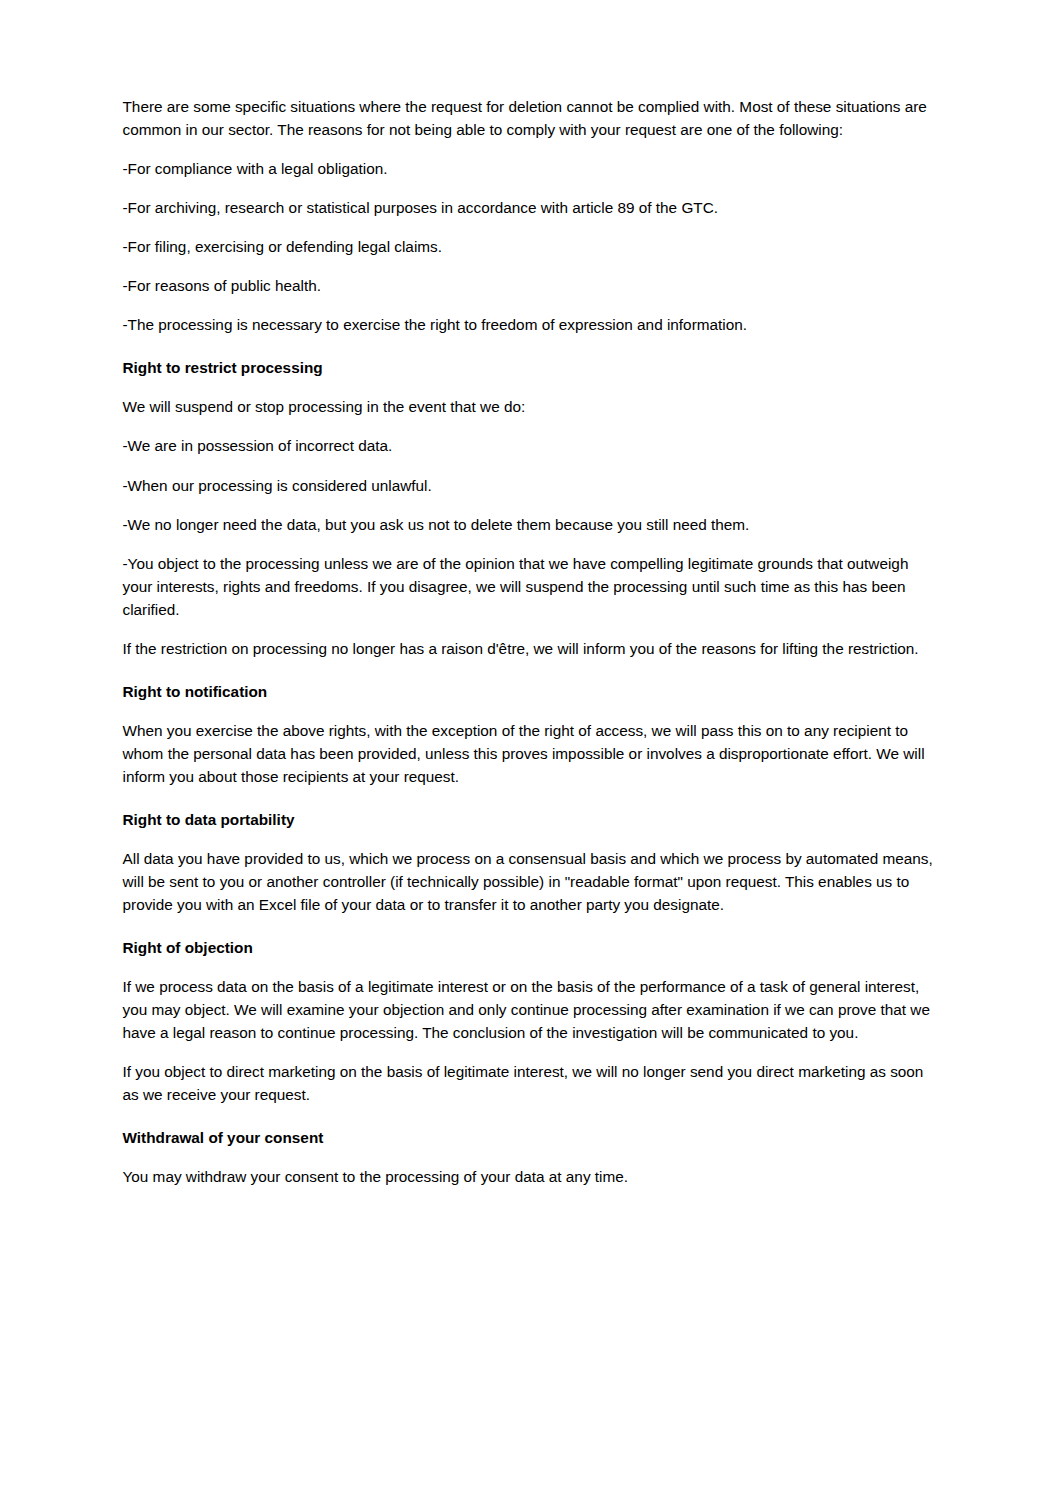There are some specific situations where the request for deletion cannot be complied with. Most of these situations are common in our sector. The reasons for not being able to comply with your request are one of the following:
-For compliance with a legal obligation.
-For archiving, research or statistical purposes in accordance with article 89 of the GTC.
-For filing, exercising or defending legal claims.
-For reasons of public health.
-The processing is necessary to exercise the right to freedom of expression and information.
Right to restrict processing
We will suspend or stop processing in the event that we do:
-We are in possession of incorrect data.
-When our processing is considered unlawful.
-We no longer need the data, but you ask us not to delete them because you still need them.
-You object to the processing unless we are of the opinion that we have compelling legitimate grounds that outweigh your interests, rights and freedoms. If you disagree, we will suspend the processing until such time as this has been clarified.
If the restriction on processing no longer has a raison d'être, we will inform you of the reasons for lifting the restriction.
Right to notification
When you exercise the above rights, with the exception of the right of access, we will pass this on to any recipient to whom the personal data has been provided, unless this proves impossible or involves a disproportionate effort. We will inform you about those recipients at your request.
Right to data portability
All data you have provided to us, which we process on a consensual basis and which we process by automated means, will be sent to you or another controller (if technically possible) in "readable format" upon request. This enables us to provide you with an Excel file of your data or to transfer it to another party you designate.
Right of objection
If we process data on the basis of a legitimate interest or on the basis of the performance of a task of general interest, you may object. We will examine your objection and only continue processing after examination if we can prove that we have a legal reason to continue processing. The conclusion of the investigation will be communicated to you.
If you object to direct marketing on the basis of legitimate interest, we will no longer send you direct marketing as soon as we receive your request.
Withdrawal of your consent
You may withdraw your consent to the processing of your data at any time.